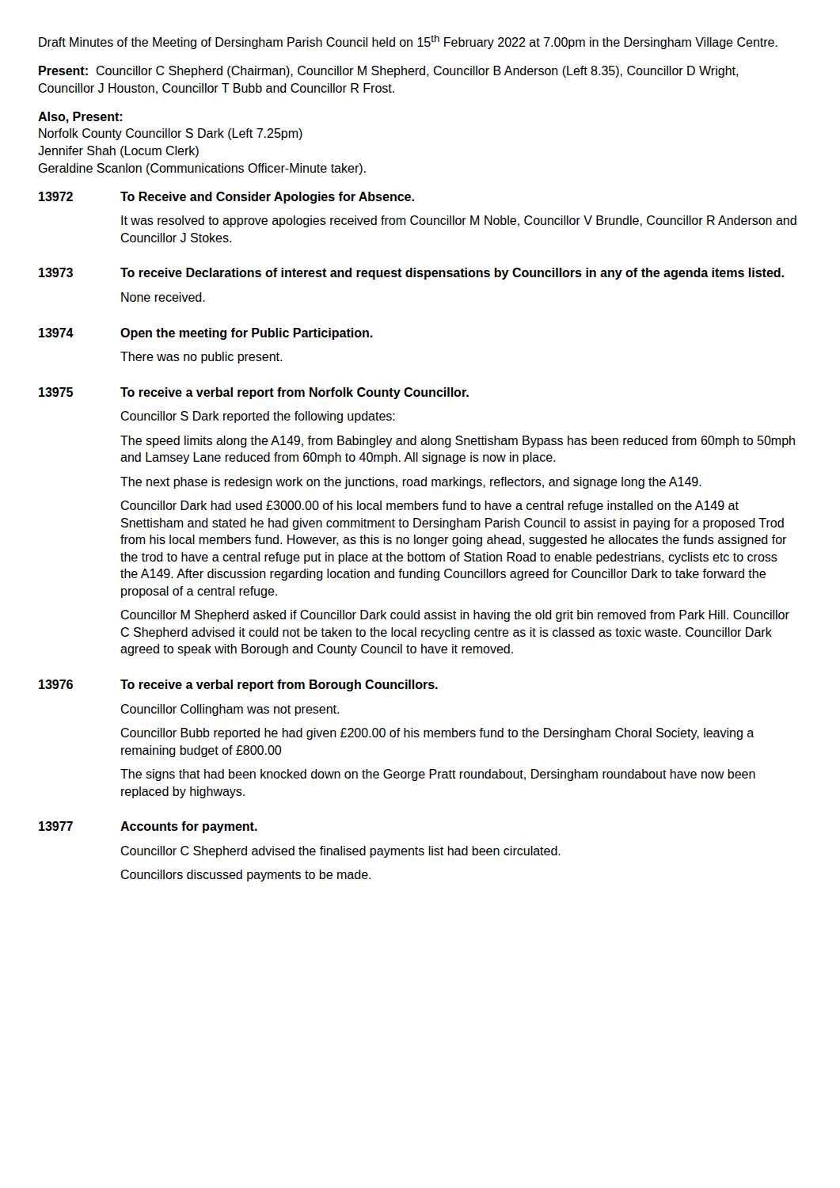Draft Minutes of the Meeting of Dersingham Parish Council held on 15th February 2022 at 7.00pm in the Dersingham Village Centre.
Present: Councillor C Shepherd (Chairman), Councillor M Shepherd, Councillor B Anderson (Left 8.35), Councillor D Wright, Councillor J Houston, Councillor T Bubb and Councillor R Frost.
Also, Present:
Norfolk County Councillor S Dark (Left 7.25pm)
Jennifer Shah (Locum Clerk)
Geraldine Scanlon (Communications Officer-Minute taker).
13972
To Receive and Consider Apologies for Absence.
It was resolved to approve apologies received from Councillor M Noble, Councillor V Brundle, Councillor R Anderson and Councillor J Stokes.
13973
To receive Declarations of interest and request dispensations by Councillors in any of the agenda items listed.
None received.
13974
Open the meeting for Public Participation.
There was no public present.
13975
To receive a verbal report from Norfolk County Councillor.
Councillor S Dark reported the following updates:
The speed limits along the A149, from Babingley and along Snettisham Bypass has been reduced from 60mph to 50mph and Lamsey Lane reduced from 60mph to 40mph. All signage is now in place.
The next phase is redesign work on the junctions, road markings, reflectors, and signage long the A149.
Councillor Dark had used £3000.00 of his local members fund to have a central refuge installed on the A149 at Snettisham and stated he had given commitment to Dersingham Parish Council to assist in paying for a proposed Trod from his local members fund. However, as this is no longer going ahead, suggested he allocates the funds assigned for the trod to have a central refuge put in place at the bottom of Station Road to enable pedestrians, cyclists etc to cross the A149. After discussion regarding location and funding Councillors agreed for Councillor Dark to take forward the proposal of a central refuge.
Councillor M Shepherd asked if Councillor Dark could assist in having the old grit bin removed from Park Hill. Councillor C Shepherd advised it could not be taken to the local recycling centre as it is classed as toxic waste. Councillor Dark agreed to speak with Borough and County Council to have it removed.
13976
To receive a verbal report from Borough Councillors.
Councillor Collingham was not present.
Councillor Bubb reported he had given £200.00 of his members fund to the Dersingham Choral Society, leaving a remaining budget of £800.00
The signs that had been knocked down on the George Pratt roundabout, Dersingham roundabout have now been replaced by highways.
13977
Accounts for payment.
Councillor C Shepherd advised the finalised payments list had been circulated.
Councillors discussed payments to be made.